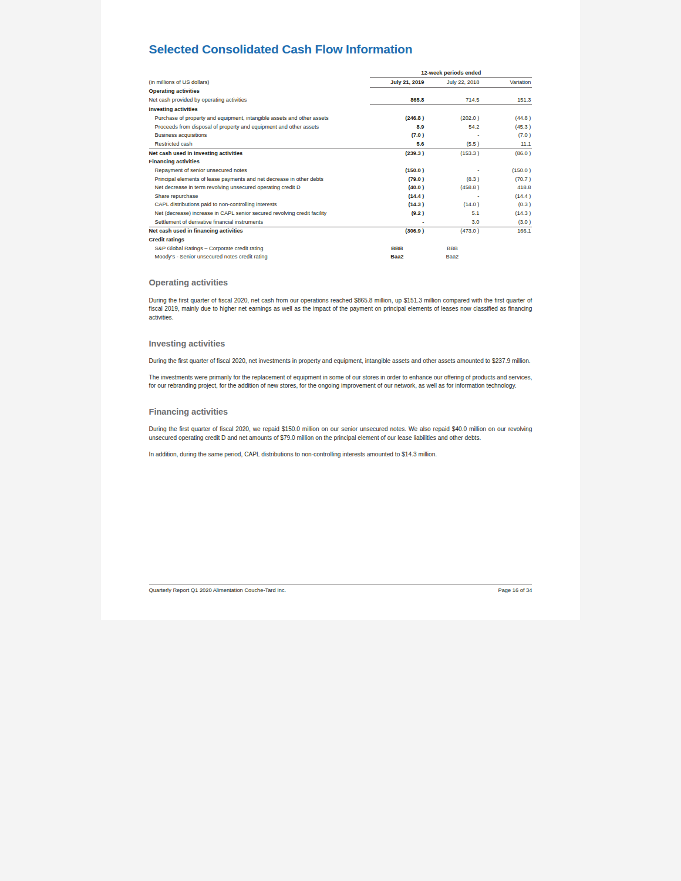Selected Consolidated Cash Flow Information
| | 12-week periods ended |
| (in millions of US dollars) | July 21, 2019 | July 22, 2018 | Variation |
| Operating activities | | | |
| Net cash provided by operating activities | 865.8 | 714.5 | 151.3 |
| Investing activities | | | |
| Purchase of property and equipment, intangible assets and other assets | (246.8 ) | (202.0 ) | (44.8 ) |
| Proceeds from disposal of property and equipment and other assets | 8.9 | 54.2 | (45.3 ) |
| Business acquisitions | (7.0 ) | - | (7.0 ) |
| Restricted cash | 5.6 | (5.5 ) | 11.1 |
| Net cash used in investing activities | (239.3 ) | (153.3 ) | (86.0 ) |
| Financing activities | | | |
| Repayment of senior unsecured notes | (150.0 ) | - | (150.0 ) |
| Principal elements of lease payments and net decrease in other debts | (79.0 ) | (8.3 ) | (70.7 ) |
| Net decrease in term revolving unsecured operating credit D | (40.0 ) | (458.8 ) | 418.8 |
| Share repurchase | (14.4 ) | - | (14.4 ) |
| CAPL distributions paid to non-controlling interests | (14.3 ) | (14.0 ) | (0.3 ) |
| Net (decrease) increase in CAPL senior secured revolving credit facility | (9.2 ) | 5.1 | (14.3 ) |
| Settlement of derivative financial instruments | - | 3.0 | (3.0 ) |
| Net cash used in financing activities | (306.9 ) | (473.0 ) | 166.1 |
| Credit ratings | | | |
| S&P Global Ratings – Corporate credit rating | BBB | BBB | |
| Moody’s - Senior unsecured notes credit rating | Baa2 | Baa2 | |
Operating activities
During the first quarter of fiscal 2020, net cash from our operations reached $865.8 million, up $151.3 million compared with the first quarter of fiscal 2019, mainly due to higher net earnings as well as the impact of the payment on principal elements of leases now classified as financing activities.
Investing activities
During the first quarter of fiscal 2020, net investments in property and equipment, intangible assets and other assets amounted to $237.9 million.
The investments were primarily for the replacement of equipment in some of our stores in order to enhance our offering of products and services, for our rebranding project, for the addition of new stores, for the ongoing improvement of our network, as well as for information technology.
Financing activities
During the first quarter of fiscal 2020, we repaid $150.0 million on our senior unsecured notes. We also repaid $40.0 million on our revolving unsecured operating credit D and net amounts of $79.0 million on the principal element of our lease liabilities and other debts.
In addition, during the same period, CAPL distributions to non-controlling interests amounted to $14.3 million.
Quarterly Report Q1 2020 Alimentation Couche-Tard Inc. Page 16 of 34